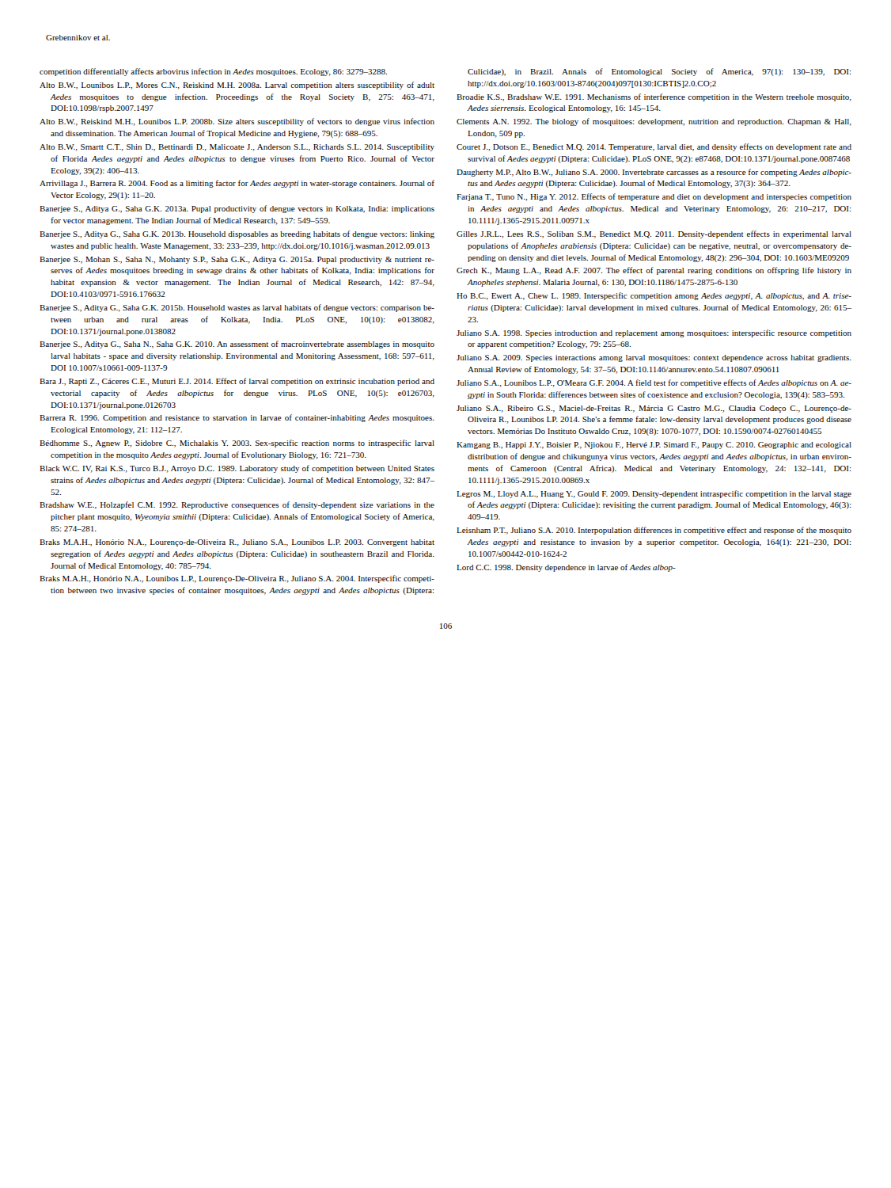Grebennikov et al.
competition differentially affects arbovirus infection in Aedes mosquitoes. Ecology, 86: 3279–3288.
Alto B.W., Lounibos L.P., Mores C.N., Reiskind M.H. 2008a. Larval competition alters susceptibility of adult Aedes mosquitoes to dengue infection. Proceedings of the Royal Society B, 275: 463–471, DOI:10.1098/rspb.2007.1497
Alto B.W., Reiskind M.H., Lounibos L.P. 2008b. Size alters susceptibility of vectors to dengue virus infection and dissemination. The American Journal of Tropical Medicine and Hygiene, 79(5): 688–695.
Alto B.W., Smartt C.T., Shin D., Bettinardi D., Malicoate J., Anderson S.L., Richards S.L. 2014. Susceptibility of Florida Aedes aegypti and Aedes albopictus to dengue viruses from Puerto Rico. Journal of Vector Ecology, 39(2): 406–413.
Arrivillaga J., Barrera R. 2004. Food as a limiting factor for Aedes aegypti in water-storage containers. Journal of Vector Ecology, 29(1): 11–20.
Banerjee S., Aditya G., Saha G.K. 2013a. Pupal productivity of dengue vectors in Kolkata, India: implications for vector management. The Indian Journal of Medical Research, 137: 549–559.
Banerjee S., Aditya G., Saha G.K. 2013b. Household disposables as breeding habitats of dengue vectors: linking wastes and public health. Waste Management, 33: 233–239, http://dx.doi.org/10.1016/j.wasman.2012.09.013
Banerjee S., Mohan S., Saha N., Mohanty S.P., Saha G.K., Aditya G. 2015a. Pupal productivity & nutrient reserves of Aedes mosquitoes breeding in sewage drains & other habitats of Kolkata, India: implications for habitat expansion & vector management. The Indian Journal of Medical Research, 142: 87–94, DOI:10.4103/0971-5916.176632
Banerjee S., Aditya G., Saha G.K. 2015b. Household wastes as larval habitats of dengue vectors: comparison between urban and rural areas of Kolkata, India. PLoS ONE, 10(10): e0138082, DOI:10.1371/journal.pone.0138082
Banerjee S., Aditya G., Saha N., Saha G.K. 2010. An assessment of macroinvertebrate assemblages in mosquito larval habitats - space and diversity relationship. Environmental and Monitoring Assessment, 168: 597–611, DOI 10.1007/s10661-009-1137-9
Bara J., Rapti Z., Cáceres C.E., Muturi E.J. 2014. Effect of larval competition on extrinsic incubation period and vectorial capacity of Aedes albopictus for dengue virus. PLoS ONE, 10(5): e0126703, DOI:10.1371/journal.pone.0126703
Barrera R. 1996. Competition and resistance to starvation in larvae of container-inhabiting Aedes mosquitoes. Ecological Entomology, 21: 112–127.
Bédhomme S., Agnew P., Sidobre C., Michalakis Y. 2003. Sex-specific reaction norms to intraspecific larval competition in the mosquito Aedes aegypti. Journal of Evolutionary Biology, 16: 721–730.
Black W.C. IV, Rai K.S., Turco B.J., Arroyo D.C. 1989. Laboratory study of competition between United States strains of Aedes albopictus and Aedes aegypti (Diptera: Culicidae). Journal of Medical Entomology, 32: 847–52.
Bradshaw W.E., Holzapfel C.M. 1992. Reproductive consequences of density-dependent size variations in the pitcher plant mosquito, Wyeomyia smithii (Diptera: Culicidae). Annals of Entomological Society of America, 85: 274–281.
Braks M.A.H., Honório N.A., Lourenço-de-Oliveira R., Juliano S.A., Lounibos L.P. 2003. Convergent habitat segregation of Aedes aegypti and Aedes albopictus (Diptera: Culicidae) in southeastern Brazil and Florida. Journal of Medical Entomology, 40: 785–794.
Braks M.A.H., Honório N.A., Lounibos L.P., Lourenço-De-Oliveira R., Juliano S.A. 2004. Interspecific competition between two invasive species of container mosquitoes, Aedes aegypti and Aedes albopictus (Diptera: Culicidae), in Brazil. Annals of Entomological Society of America, 97(1): 130–139, DOI: http://dx.doi.org/10.1603/0013-8746(2004)097[0130:ICBTIS]2.0.CO;2
Broadie K.S., Bradshaw W.E. 1991. Mechanisms of interference competition in the Western treehole mosquito, Aedes sierrensis. Ecological Entomology, 16: 145–154.
Clements A.N. 1992. The biology of mosquitoes: development, nutrition and reproduction. Chapman & Hall, London, 509 pp.
Couret J., Dotson E., Benedict M.Q. 2014. Temperature, larval diet, and density effects on development rate and survival of Aedes aegypti (Diptera: Culicidae). PLoS ONE, 9(2): e87468, DOI:10.1371/journal.pone.0087468
Daugherty M.P., Alto B.W., Juliano S.A. 2000. Invertebrate carcasses as a resource for competing Aedes albopictus and Aedes aegypti (Diptera: Culicidae). Journal of Medical Entomology, 37(3): 364–372.
Farjana T., Tuno N., Higa Y. 2012. Effects of temperature and diet on development and interspecies competition in Aedes aegypti and Aedes albopictus. Medical and Veterinary Entomology, 26: 210–217, DOI: 10.1111/j.1365-2915.2011.00971.x
Gilles J.R.L., Lees R.S., Soliban S.M., Benedict M.Q. 2011. Density-dependent effects in experimental larval populations of Anopheles arabiensis (Diptera: Culicidae) can be negative, neutral, or overcompensatory depending on density and diet levels. Journal of Medical Entomology, 48(2): 296–304, DOI: 10.1603/ME09209
Grech K., Maung L.A., Read A.F. 2007. The effect of parental rearing conditions on offspring life history in Anopheles stephensi. Malaria Journal, 6: 130, DOI:10.1186/1475-2875-6-130
Ho B.C., Ewert A., Chew L. 1989. Interspecific competition among Aedes aegypti, A. albopictus, and A. triseriatus (Diptera: Culicidae): larval development in mixed cultures. Journal of Medical Entomology, 26: 615–23.
Juliano S.A. 1998. Species introduction and replacement among mosquitoes: interspecific resource competition or apparent competition? Ecology, 79: 255–68.
Juliano S.A. 2009. Species interactions among larval mosquitoes: context dependence across habitat gradients. Annual Review of Entomology, 54: 37–56, DOI:10.1146/annurev.ento.54.110807.090611
Juliano S.A., Lounibos L.P., O'Meara G.F. 2004. A field test for competitive effects of Aedes albopictus on A. aegypti in South Florida: differences between sites of coexistence and exclusion? Oecologia, 139(4): 583–593.
Juliano S.A., Ribeiro G.S., Maciel-de-Freitas R., Márcia G Castro M.G., Claudia Codeço C., Lourenço-de-Oliveira R., Lounibos LP. 2014. She's a femme fatale: low-density larval development produces good disease vectors. Memórias Do Instituto Oswaldo Cruz, 109(8): 1070-1077, DOI: 10.1590/0074-02760140455
Kamgang B., Happi J.Y., Boisier P., Njiokou F., Hervé J.P. Simard F., Paupy C. 2010. Geographic and ecological distribution of dengue and chikungunya virus vectors, Aedes aegypti and Aedes albopictus, in urban environments of Cameroon (Central Africa). Medical and Veterinary Entomology, 24: 132–141, DOI: 10.1111/j.1365-2915.2010.00869.x
Legros M., Lloyd A.L., Huang Y., Gould F. 2009. Density-dependent intraspecific competition in the larval stage of Aedes aegypti (Diptera: Culicidae): revisiting the current paradigm. Journal of Medical Entomology, 46(3): 409–419.
Leisnham P.T., Juliano S.A. 2010. Interpopulation differences in competitive effect and response of the mosquito Aedes aegypti and resistance to invasion by a superior competitor. Oecologia, 164(1): 221–230, DOI: 10.1007/s00442-010-1624-2
Lord C.C. 1998. Density dependence in larvae of Aedes albop-
106